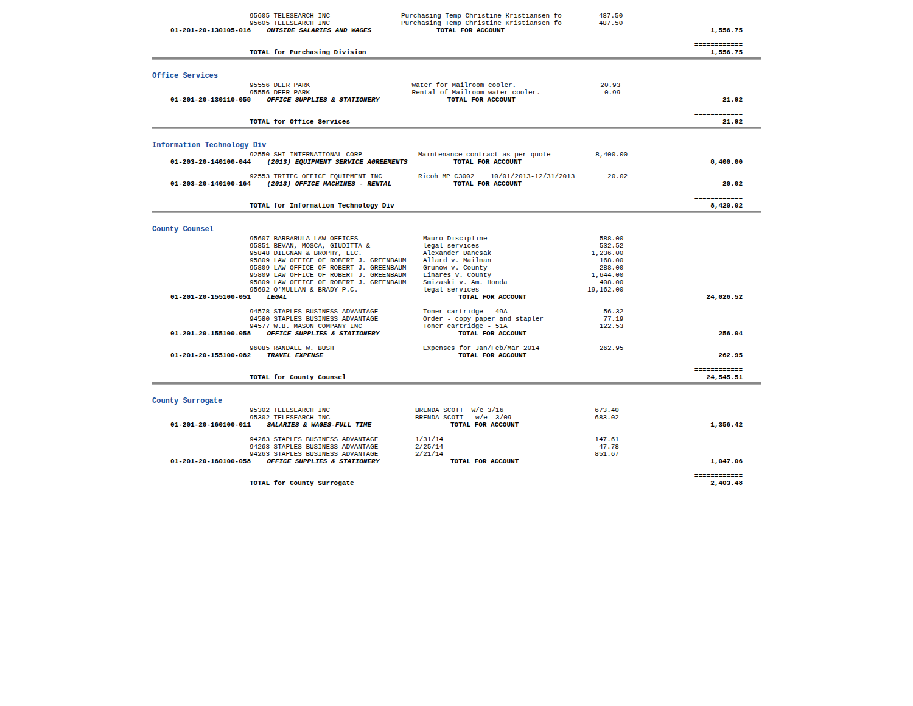| 95605 TELESEARCH INC | Purchasing Temp Christine Kristiansen fo | 487.50 | |
| 95605 TELESEARCH INC | Purchasing Temp Christine Kristiansen fo | 487.50 | |
| 01-201-20-130105-016 OUTSIDE SALARIES AND WAGES | TOTAL FOR ACCOUNT | | 1,556.75 |
| | | | ============ |
| TOTAL for Purchasing Division | | | 1,556.75 |
Office Services
| 95556 DEER PARK | Water for Mailroom cooler. | 20.93 | |
| 95556 DEER PARK | Rental of Mailroom water cooler. | 0.99 | |
| 01-201-20-130110-058 OFFICE SUPPLIES & STATIONERY | TOTAL FOR ACCOUNT | | 21.92 |
| | | | ============ |
| TOTAL for Office Services | | | 21.92 |
Information Technology Div
| 92550 SHI INTERNATIONAL CORP | Maintenance contract as per quote | 8,400.00 | |
| 01-203-20-140100-044 (2013) EQUIPMENT SERVICE AGREEMENTS | TOTAL FOR ACCOUNT | | 8,400.00 |
| 92553 TRITEC OFFICE EQUIPMENT INC | Ricoh MP C3002 10/01/2013-12/31/2013 | 20.02 | |
| 01-203-20-140100-164 (2013) OFFICE MACHINES - RENTAL | TOTAL FOR ACCOUNT | | 20.02 |
| | | | ============ |
| TOTAL for Information Technology Div | | | 8,420.02 |
County Counsel
| 95607 BARBARULA LAW OFFICES | Mauro Discipline | 588.00 | |
| 95851 BEVAN, MOSCA, GIUDITTA & | legal services | 532.52 | |
| 95848 DIEGNAN & BROPHY, LLC. | Alexander Dancsak | 1,236.00 | |
| 95809 LAW OFFICE OF ROBERT J. GREENBAUM | Allard v. Mailman | 168.00 | |
| 95809 LAW OFFICE OF ROBERT J. GREENBAUM | Grunow v. County | 288.00 | |
| 95809 LAW OFFICE OF ROBERT J. GREENBAUM | Linares v. County | 1,644.00 | |
| 95809 LAW OFFICE OF ROBERT J. GREENBAUM | Smizaski v. Am. Honda | 408.00 | |
| 95692 O'MULLAN & BRADY P.C. | legal services | 19,162.00 | |
| 01-201-20-155100-051 LEGAL | TOTAL FOR ACCOUNT | | 24,026.52 |
| 94578 STAPLES BUSINESS ADVANTAGE | Toner cartridge - 49A | 56.32 | |
| 94580 STAPLES BUSINESS ADVANTAGE | Order - copy paper and stapler | 77.19 | |
| 94577 W.B. MASON COMPANY INC | Toner cartridge - 51A | 122.53 | |
| 01-201-20-155100-058 OFFICE SUPPLIES & STATIONERY | TOTAL FOR ACCOUNT | | 256.04 |
| 96085 RANDALL W. BUSH | Expenses for Jan/Feb/Mar 2014 | 262.95 | |
| 01-201-20-155100-082 TRAVEL EXPENSE | TOTAL FOR ACCOUNT | | 262.95 |
| | | | ============ |
| TOTAL for County Counsel | | | 24,545.51 |
County Surrogate
| 95302 TELESEARCH INC | BRENDA SCOTT w/e 3/16 | 673.40 | |
| 95302 TELESEARCH INC | BRENDA SCOTT w/e 3/09 | 683.02 | |
| 01-201-20-160100-011 SALARIES & WAGES-FULL TIME | TOTAL FOR ACCOUNT | | 1,356.42 |
| 94263 STAPLES BUSINESS ADVANTAGE | 1/31/14 | 147.61 | |
| 94263 STAPLES BUSINESS ADVANTAGE | 2/25/14 | 47.78 | |
| 94263 STAPLES BUSINESS ADVANTAGE | 2/21/14 | 851.67 | |
| 01-201-20-160100-058 OFFICE SUPPLIES & STATIONERY | TOTAL FOR ACCOUNT | | 1,047.06 |
| | | | ============ |
| TOTAL for County Surrogate | | | 2,403.48 |